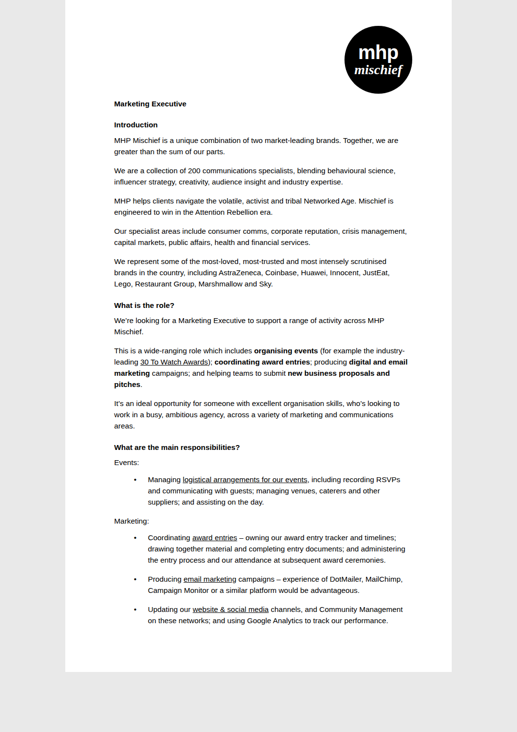mhp mischief
Marketing Executive
Introduction
MHP Mischief is a unique combination of two market-leading brands. Together, we are greater than the sum of our parts.
We are a collection of 200 communications specialists, blending behavioural science, influencer strategy, creativity, audience insight and industry expertise.
MHP helps clients navigate the volatile, activist and tribal Networked Age. Mischief is engineered to win in the Attention Rebellion era.
Our specialist areas include consumer comms, corporate reputation, crisis management, capital markets, public affairs, health and financial services.
We represent some of the most-loved, most-trusted and most intensely scrutinised brands in the country, including AstraZeneca, Coinbase, Huawei, Innocent, JustEat, Lego, Restaurant Group, Marshmallow and Sky.
What is the role?
We’re looking for a Marketing Executive to support a range of activity across MHP Mischief.
This is a wide-ranging role which includes organising events (for example the industry-leading 30 To Watch Awards); coordinating award entries; producing digital and email marketing campaigns; and helping teams to submit new business proposals and pitches.
It’s an ideal opportunity for someone with excellent organisation skills, who’s looking to work in a busy, ambitious agency, across a variety of marketing and communications areas.
What are the main responsibilities?
Events:
Managing logistical arrangements for our events, including recording RSVPs and communicating with guests; managing venues, caterers and other suppliers; and assisting on the day.
Marketing:
Coordinating award entries – owning our award entry tracker and timelines; drawing together material and completing entry documents; and administering the entry process and our attendance at subsequent award ceremonies.
Producing email marketing campaigns – experience of DotMailer, MailChimp, Campaign Monitor or a similar platform would be advantageous.
Updating our website & social media channels, and Community Management on these networks; and using Google Analytics to track our performance.